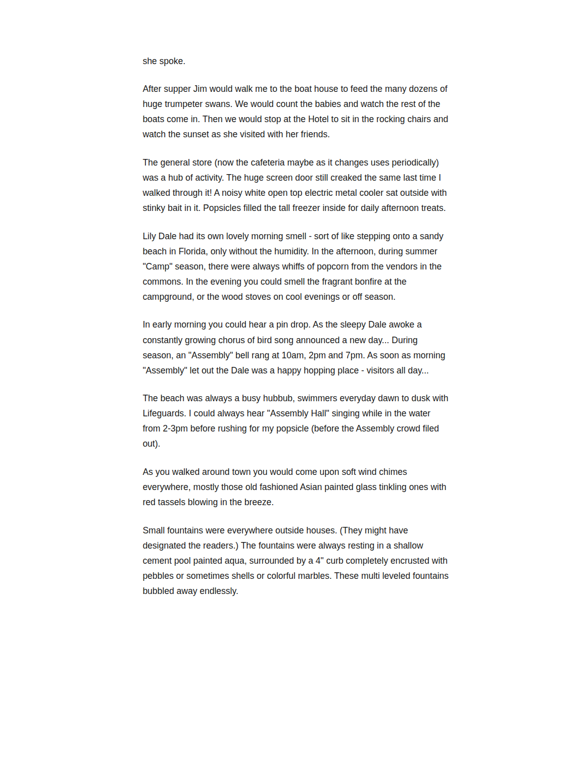she spoke.
After supper Jim would walk me to the boat house to feed the many dozens of huge trumpeter swans. We would count the babies and watch the rest of the boats come in. Then we would stop at the Hotel to sit in the rocking chairs and watch the sunset as she visited with her friends.
The general store (now the cafeteria maybe as it changes uses periodically) was a hub of activity. The huge screen door still creaked the same last time I walked through it! A noisy white open top electric metal cooler sat outside with stinky bait in it. Popsicles filled the tall freezer inside for daily afternoon treats.
Lily Dale had its own lovely morning smell - sort of like stepping onto a sandy beach in Florida, only without the humidity. In the afternoon, during summer "Camp" season, there were always whiffs of popcorn from the vendors in the commons. In the evening you could smell the fragrant bonfire at the campground, or the wood stoves on cool evenings or off season.
In early morning you could hear a pin drop. As the sleepy Dale awoke a constantly growing chorus of bird song announced a new day... During season, an "Assembly" bell rang at 10am, 2pm and 7pm. As soon as morning "Assembly" let out the Dale was a happy hopping place - visitors all day...
The beach was always a busy hubbub, swimmers everyday dawn to dusk with Lifeguards. I could always hear "Assembly Hall" singing while in the water from 2-3pm before rushing for my popsicle (before the Assembly crowd filed out).
As you walked around town you would come upon soft wind chimes everywhere, mostly those old fashioned Asian painted glass tinkling ones with red tassels blowing in the breeze.
Small fountains were everywhere outside houses. (They might have designated the readers.) The fountains were always resting in a shallow cement pool painted aqua, surrounded by a 4" curb completely encrusted with pebbles or sometimes shells or colorful marbles. These multi leveled fountains bubbled away endlessly.